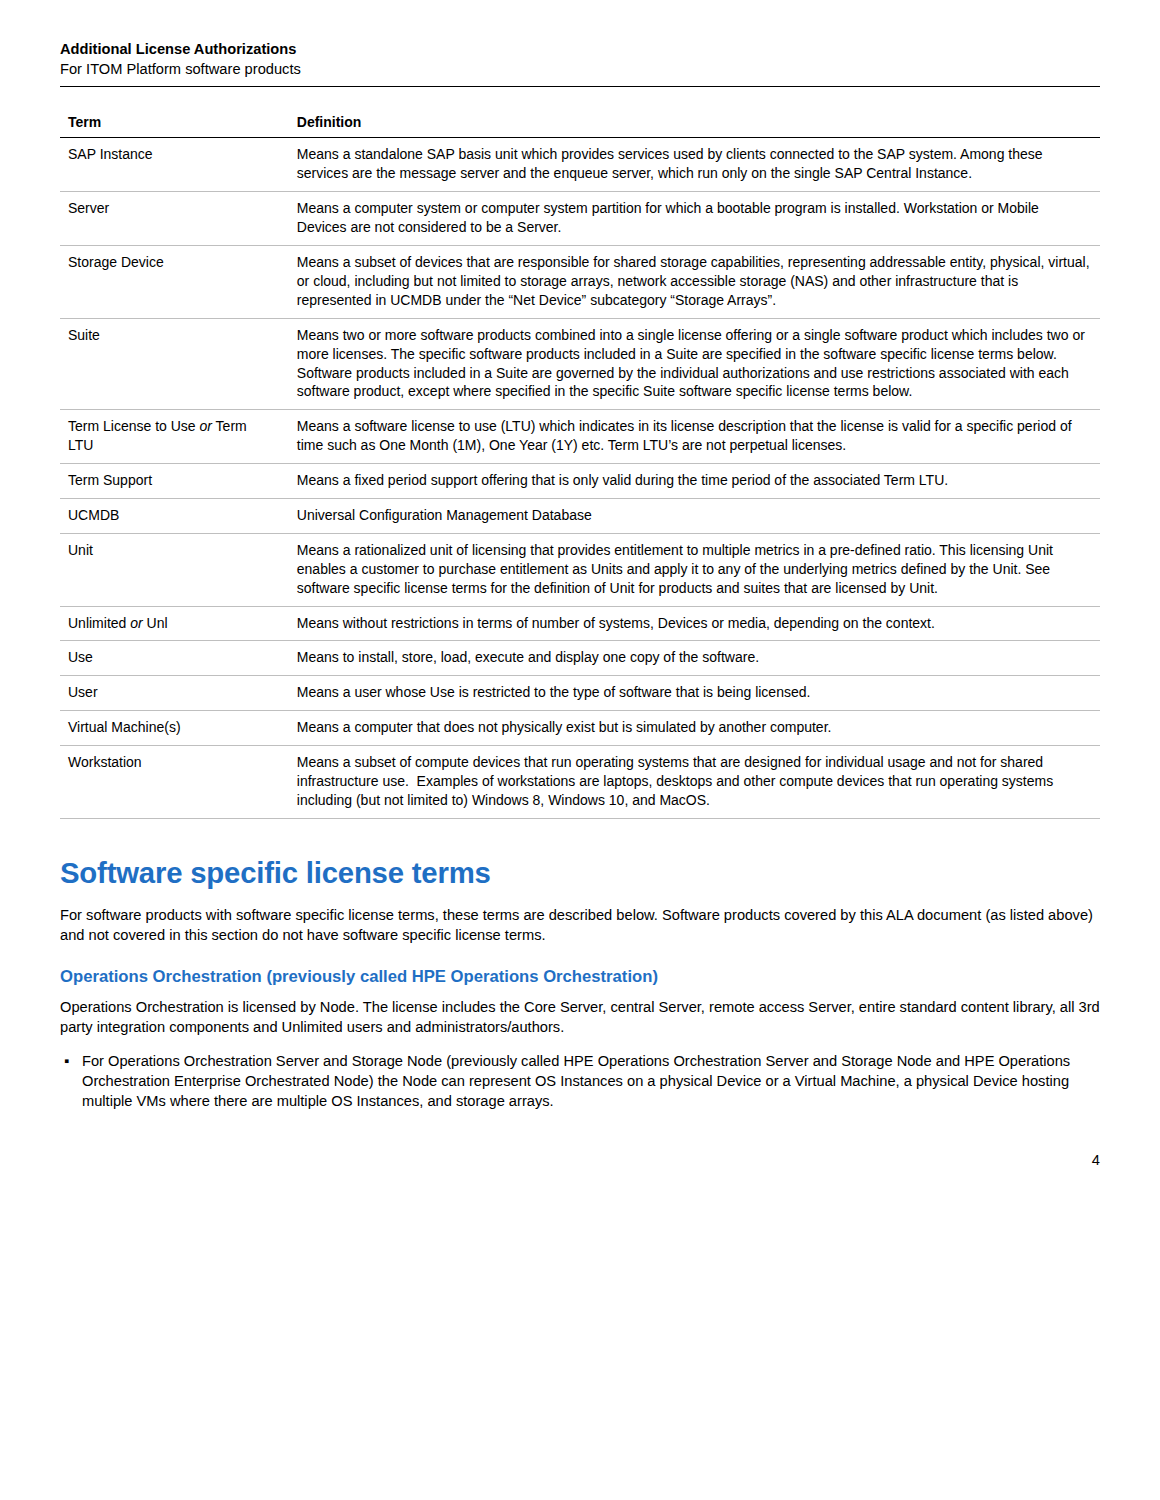Additional License Authorizations
For ITOM Platform software products
| Term | Definition |
| --- | --- |
| SAP Instance | Means a standalone SAP basis unit which provides services used by clients connected to the SAP system. Among these services are the message server and the enqueue server, which run only on the single SAP Central Instance. |
| Server | Means a computer system or computer system partition for which a bootable program is installed. Workstation or Mobile Devices are not considered to be a Server. |
| Storage Device | Means a subset of devices that are responsible for shared storage capabilities, representing addressable entity, physical, virtual, or cloud, including but not limited to storage arrays, network accessible storage (NAS) and other infrastructure that is represented in UCMDB under the “Net Device” subcategory “Storage Arrays”. |
| Suite | Means two or more software products combined into a single license offering or a single software product which includes two or more licenses. The specific software products included in a Suite are specified in the software specific license terms below. Software products included in a Suite are governed by the individual authorizations and use restrictions associated with each software product, except where specified in the specific Suite software specific license terms below. |
| Term License to Use or Term LTU | Means a software license to use (LTU) which indicates in its license description that the license is valid for a specific period of time such as One Month (1M), One Year (1Y) etc. Term LTU’s are not perpetual licenses. |
| Term Support | Means a fixed period support offering that is only valid during the time period of the associated Term LTU. |
| UCMDB | Universal Configuration Management Database |
| Unit | Means a rationalized unit of licensing that provides entitlement to multiple metrics in a pre-defined ratio. This licensing Unit enables a customer to purchase entitlement as Units and apply it to any of the underlying metrics defined by the Unit. See software specific license terms for the definition of Unit for products and suites that are licensed by Unit. |
| Unlimited or Unl | Means without restrictions in terms of number of systems, Devices or media, depending on the context. |
| Use | Means to install, store, load, execute and display one copy of the software. |
| User | Means a user whose Use is restricted to the type of software that is being licensed. |
| Virtual Machine(s) | Means a computer that does not physically exist but is simulated by another computer. |
| Workstation | Means a subset of compute devices that run operating systems that are designed for individual usage and not for shared infrastructure use. Examples of workstations are laptops, desktops and other compute devices that run operating systems including (but not limited to) Windows 8, Windows 10, and MacOS. |
Software specific license terms
For software products with software specific license terms, these terms are described below. Software products covered by this ALA document (as listed above) and not covered in this section do not have software specific license terms.
Operations Orchestration (previously called HPE Operations Orchestration)
Operations Orchestration is licensed by Node. The license includes the Core Server, central Server, remote access Server, entire standard content library, all 3rd party integration components and Unlimited users and administrators/authors.
For Operations Orchestration Server and Storage Node (previously called HPE Operations Orchestration Server and Storage Node and HPE Operations Orchestration Enterprise Orchestrated Node) the Node can represent OS Instances on a physical Device or a Virtual Machine, a physical Device hosting multiple VMs where there are multiple OS Instances, and storage arrays.
4